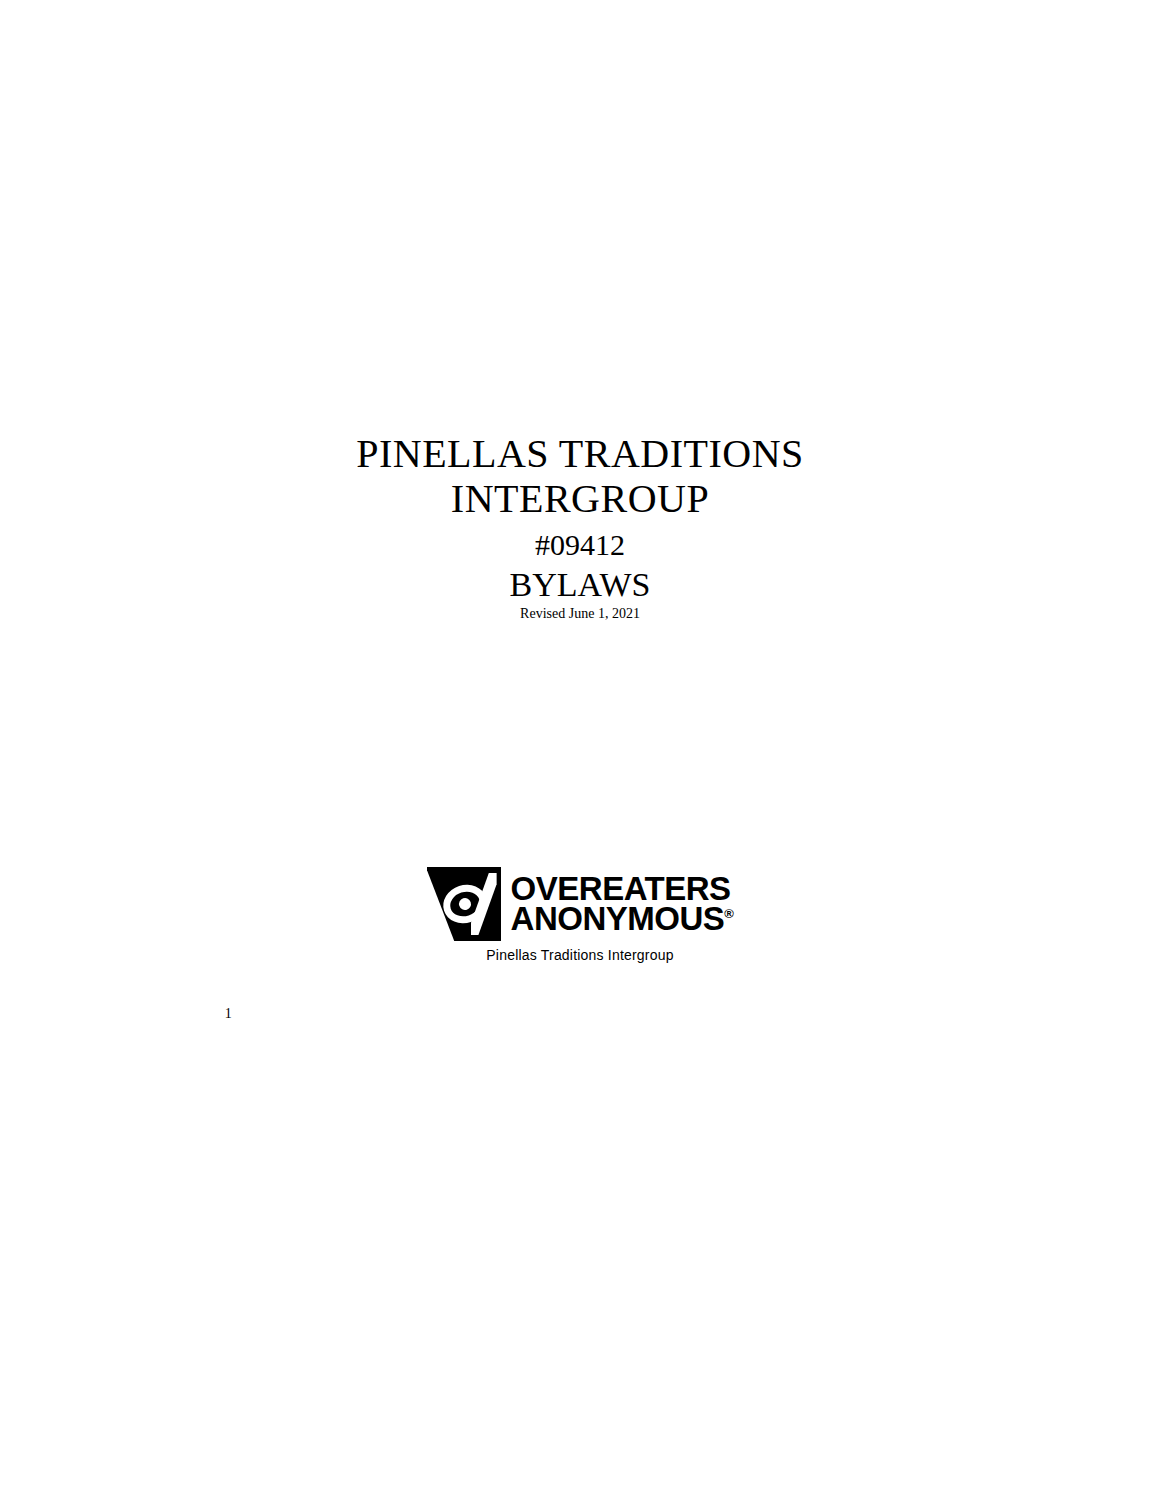PINELLAS TRADITIONS
INTERGROUP
#09412
BYLAWS
Revised June 1, 2021
OVEREATERS
ANONYMOUS®
Pinellas Traditions Intergroup
1